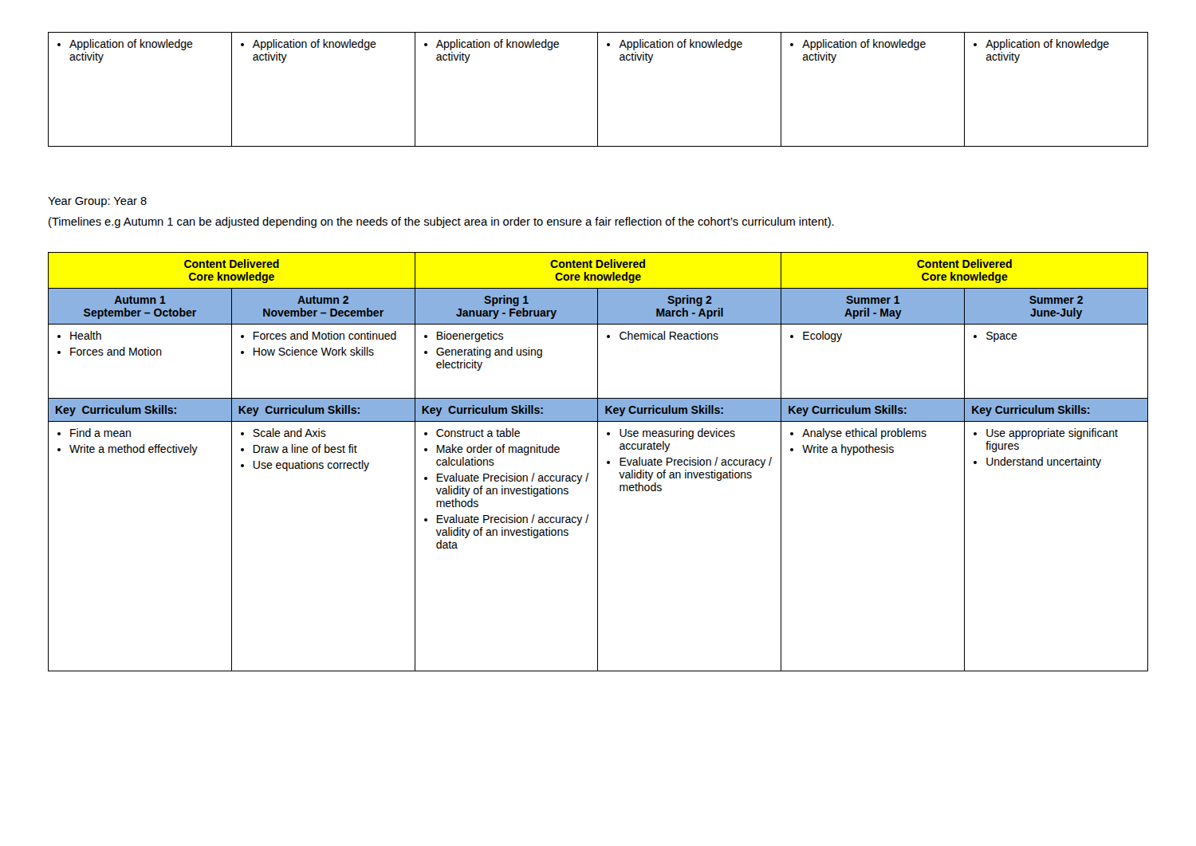| Application of knowledge activity | Application of knowledge activity | Application of knowledge activity | Application of knowledge activity | Application of knowledge activity | Application of knowledge activity |
Year Group: Year 8
(Timelines e.g Autumn 1 can be adjusted depending on the needs of the subject area in order to ensure a fair reflection of the cohort’s curriculum intent).
| Content Delivered Core knowledge | Content Delivered Core knowledge | Content Delivered Core knowledge |
| Autumn 1 September – October | Autumn 2 November – December | Spring 1 January - February | Spring 2 March - April | Summer 1 April - May | Summer 2 June-July |
| Health Forces and Motion | Forces and Motion continued How Science Work skills | Bioenergetics Generating and using electricity | Chemical Reactions | Ecology | Space |
| Key Curriculum Skills: | Key Curriculum Skills: | Key Curriculum Skills: | Key Curriculum Skills: | Key Curriculum Skills: | Key Curriculum Skills: |
| Find a mean Write a method effectively | Scale and Axis Draw a line of best fit Use equations correctly | Construct a table Make order of magnitude calculations Evaluate Precision / accuracy / validity of an investigations methods Evaluate Precision / accuracy / validity of an investigations data | Use measuring devices accurately Evaluate Precision / accuracy / validity of an investigations methods | Analyse ethical problems Write a hypothesis | Use appropriate significant figures Understand uncertainty |